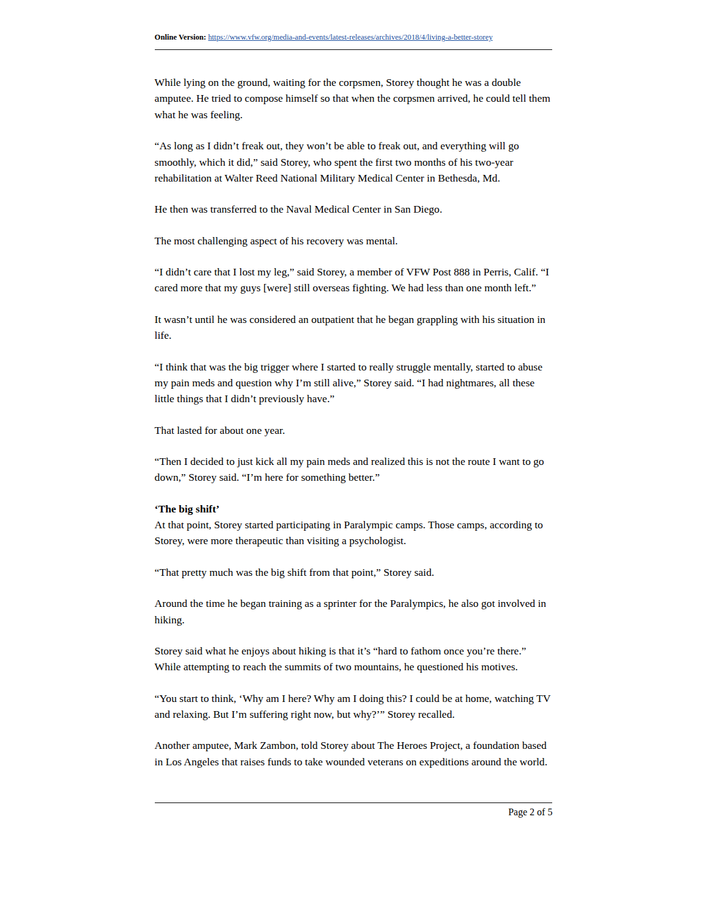Online Version: https://www.vfw.org/media-and-events/latest-releases/archives/2018/4/living-a-better-storey
While lying on the ground, waiting for the corpsmen, Storey thought he was a double amputee. He tried to compose himself so that when the corpsmen arrived, he could tell them what he was feeling.
“As long as I didn’t freak out, they won’t be able to freak out, and everything will go smoothly, which it did,” said Storey, who spent the first two months of his two-year rehabilitation at Walter Reed National Military Medical Center in Bethesda, Md.
He then was transferred to the Naval Medical Center in San Diego.
The most challenging aspect of his recovery was mental.
“I didn’t care that I lost my leg,” said Storey, a member of VFW Post 888 in Perris, Calif. “I cared more that my guys [were] still overseas fighting. We had less than one month left.”
It wasn’t until he was considered an outpatient that he began grappling with his situation in life.
“I think that was the big trigger where I started to really struggle mentally, started to abuse my pain meds and question why I’m still alive,” Storey said. “I had nightmares, all these little things that I didn’t previously have.”
That lasted for about one year.
“Then I decided to just kick all my pain meds and realized this is not the route I want to go down,” Storey said. “I’m here for something better.”
‘The big shift’
At that point, Storey started participating in Paralympic camps. Those camps, according to Storey, were more therapeutic than visiting a psychologist.
“That pretty much was the big shift from that point,” Storey said.
Around the time he began training as a sprinter for the Paralympics, he also got involved in hiking.
Storey said what he enjoys about hiking is that it’s “hard to fathom once you’re there.” While attempting to reach the summits of two mountains, he questioned his motives.
“You start to think, ‘Why am I here? Why am I doing this? I could be at home, watching TV and relaxing. But I’m suffering right now, but why?’” Storey recalled.
Another amputee, Mark Zambon, told Storey about The Heroes Project, a foundation based in Los Angeles that raises funds to take wounded veterans on expeditions around the world.
Page 2 of 5